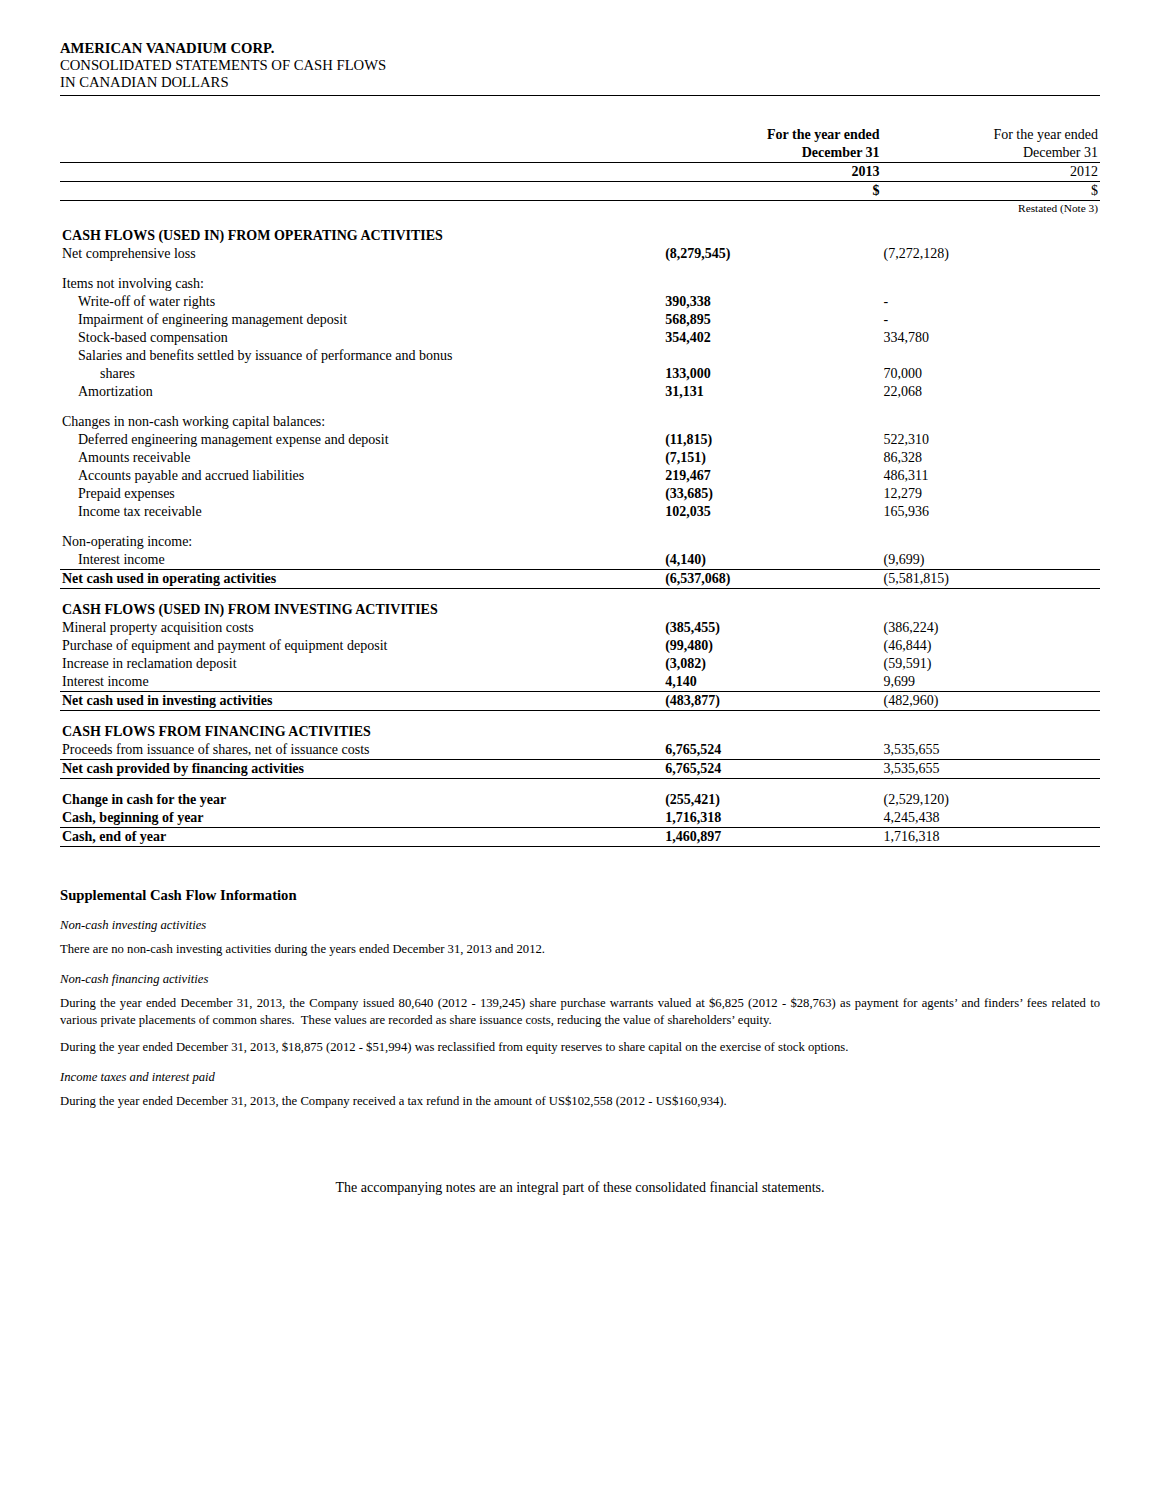AMERICAN VANADIUM CORP.
CONSOLIDATED STATEMENTS OF CASH FLOWS
IN CANADIAN DOLLARS
| | For the year ended | For the year ended |
| | December 31 | December 31 |
| | 2013 | 2012 |
| | $ | $ |
| | | Restated (Note 3) |
| CASH FLOWS (USED IN) FROM OPERATING ACTIVITIES | | |
| Net comprehensive loss | (8,279,545) | (7,272,128) |
| Items not involving cash: | | |
| Write-off of water rights | 390,338 | - |
| Impairment of engineering management deposit | 568,895 | - |
| Stock-based compensation | 354,402 | 334,780 |
| Salaries and benefits settled by issuance of performance and bonus | | |
| shares | 133,000 | 70,000 |
| Amortization | 31,131 | 22,068 |
| Changes in non-cash working capital balances: | | |
| Deferred engineering management expense and deposit | (11,815) | 522,310 |
| Amounts receivable | (7,151) | 86,328 |
| Accounts payable and accrued liabilities | 219,467 | 486,311 |
| Prepaid expenses | (33,685) | 12,279 |
| Income tax receivable | 102,035 | 165,936 |
| Non-operating income: | | |
| Interest income | (4,140) | (9,699) |
| Net cash used in operating activities | (6,537,068) | (5,581,815) |
| CASH FLOWS (USED IN) FROM INVESTING ACTIVITIES | | |
| Mineral property acquisition costs | (385,455) | (386,224) |
| Purchase of equipment and payment of equipment deposit | (99,480) | (46,844) |
| Increase in reclamation deposit | (3,082) | (59,591) |
| Interest income | 4,140 | 9,699 |
| Net cash used in investing activities | (483,877) | (482,960) |
| CASH FLOWS FROM FINANCING ACTIVITIES | | |
| Proceeds from issuance of shares, net of issuance costs | 6,765,524 | 3,535,655 |
| Net cash provided by financing activities | 6,765,524 | 3,535,655 |
| Change in cash for the year | (255,421) | (2,529,120) |
| Cash, beginning of year | 1,716,318 | 4,245,438 |
| Cash, end of year | 1,460,897 | 1,716,318 |
Supplemental Cash Flow Information
Non-cash investing activities
There are no non-cash investing activities during the years ended December 31, 2013 and 2012.
Non-cash financing activities
During the year ended December 31, 2013, the Company issued 80,640 (2012 - 139,245) share purchase warrants valued at $6,825 (2012 - $28,763) as payment for agents’ and finders’ fees related to various private placements of common shares. These values are recorded as share issuance costs, reducing the value of shareholders’ equity.
During the year ended December 31, 2013, $18,875 (2012 - $51,994) was reclassified from equity reserves to share capital on the exercise of stock options.
Income taxes and interest paid
During the year ended December 31, 2013, the Company received a tax refund in the amount of US$102,558 (2012 - US$160,934).
The accompanying notes are an integral part of these consolidated financial statements.